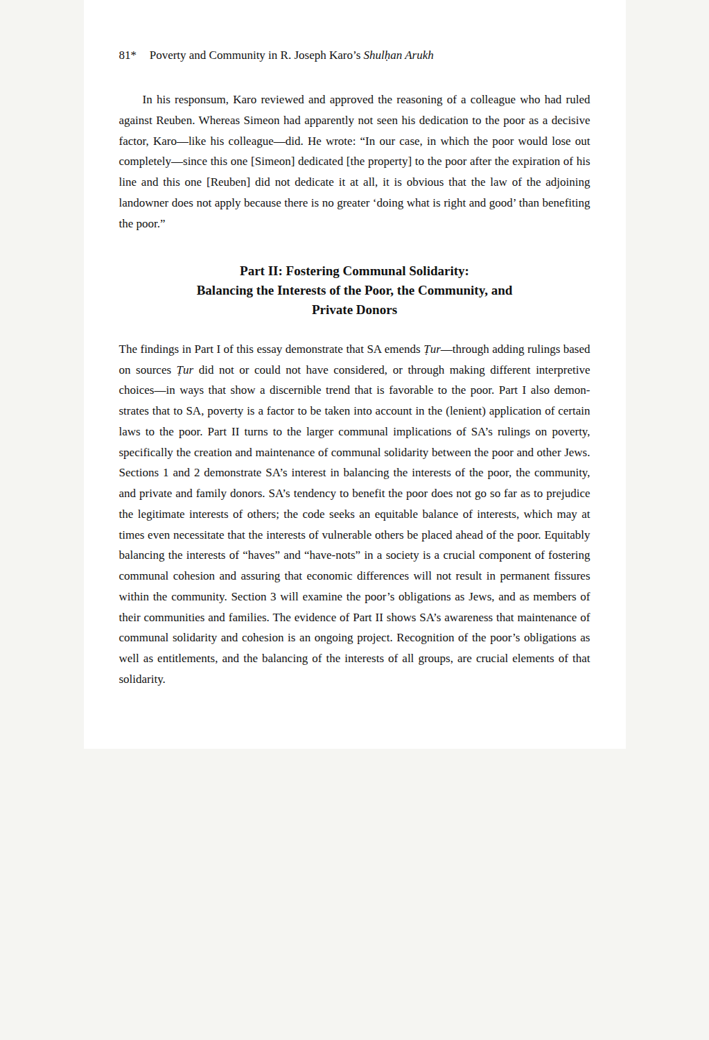81*Poverty and Community in R. Joseph Karo’s Shulḥan Arukh
In his responsum, Karo reviewed and approved the reasoning of a colleague who had ruled against Reuben. Whereas Simeon had apparently not seen his dedication to the poor as a decisive factor, Karo—like his colleague—did. He wrote: “In our case, in which the poor would lose out completely—since this one [Simeon] dedicated [the property] to the poor after the expiration of his line and this one [Reuben] did not dedicate it at all, it is obvious that the law of the adjoining landowner does not apply because there is no greater ‘doing what is right and good’ than benefiting the poor.”
Part II: Fostering Communal Solidarity: Balancing the Interests of the Poor, the Community, and Private Donors
The findings in Part I of this essay demonstrate that SA emends Ṭur—through adding rulings based on sources Ṭur did not or could not have considered, or through making different interpretive choices—in ways that show a discernible trend that is favorable to the poor. Part I also demonstrates that to SA, poverty is a factor to be taken into account in the (lenient) application of certain laws to the poor. Part II turns to the larger communal implications of SA’s rulings on poverty, specifically the creation and maintenance of communal solidarity between the poor and other Jews. Sections 1 and 2 demonstrate SA’s interest in balancing the interests of the poor, the community, and private and family donors. SA’s tendency to benefit the poor does not go so far as to prejudice the legitimate interests of others; the code seeks an equitable balance of interests, which may at times even necessitate that the interests of vulnerable others be placed ahead of the poor. Equitably balancing the interests of “haves” and “have-nots” in a society is a crucial component of fostering communal cohesion and assuring that economic differences will not result in permanent fissures within the community. Section 3 will examine the poor’s obligations as Jews, and as members of their communities and families. The evidence of Part II shows SA’s awareness that maintenance of communal solidarity and cohesion is an ongoing project. Recognition of the poor’s obligations as well as entitlements, and the balancing of the interests of all groups, are crucial elements of that solidarity.